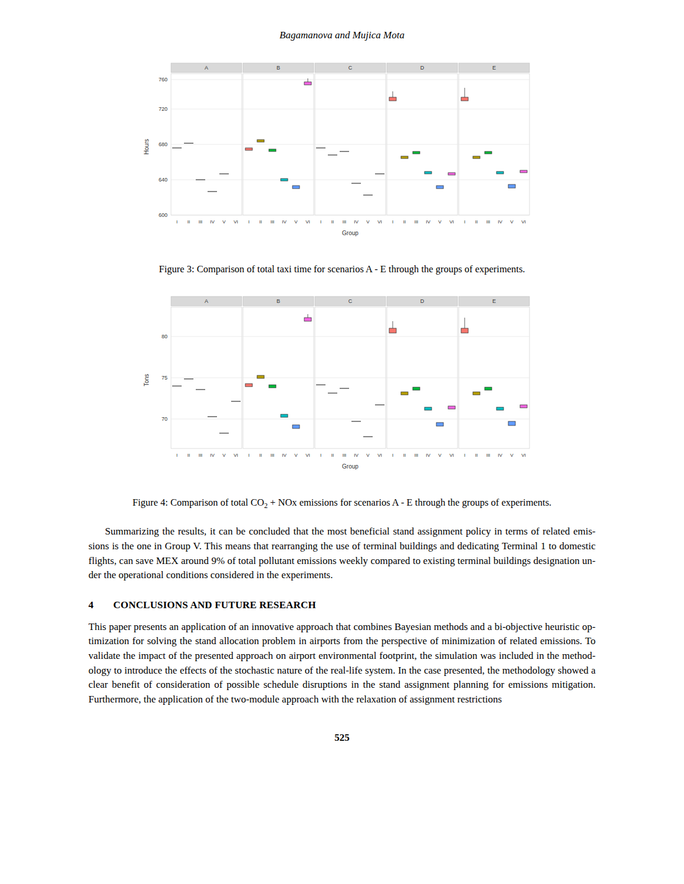Bagamanova and Mujica Mota
A B C D E 600 640 680 720 760 Hours IIIIIIIVVVI IIIIIIIVVVI IIIIIIIVVVI IIIIIIIVVVI IIIIIIIVVVI Group
Figure 3: Comparison of total taxi time for scenarios A - E through the groups of experiments.
A B C D E 70 75 80 Tons IIIIIIIVVVI IIIIIIIVVVI IIIIIIIVVVI IIIIIIIVVVI IIIIIIIVVVI Group
Figure 4: Comparison of total CO2 + NOx emissions for scenarios A - E through the groups of experiments.
Summarizing the results, it can be concluded that the most beneficial stand assignment policy in terms of related emissions is the one in Group V. This means that rearranging the use of terminal buildings and dedicating Terminal 1 to domestic flights, can save MEX around 9% of total pollutant emissions weekly compared to existing terminal buildings designation under the operational conditions considered in the experiments.
4 Conclusions and Future Research
This paper presents an application of an innovative approach that combines Bayesian methods and a bi-objective heuristic optimization for solving the stand allocation problem in airports from the perspective of minimization of related emissions. To validate the impact of the presented approach on airport environmental footprint, the simulation was included in the methodology to introduce the effects of the stochastic nature of the real-life system. In the case presented, the methodology showed a clear benefit of consideration of possible schedule disruptions in the stand assignment planning for emissions mitigation. Furthermore, the application of the two-module approach with the relaxation of assignment restrictions
525